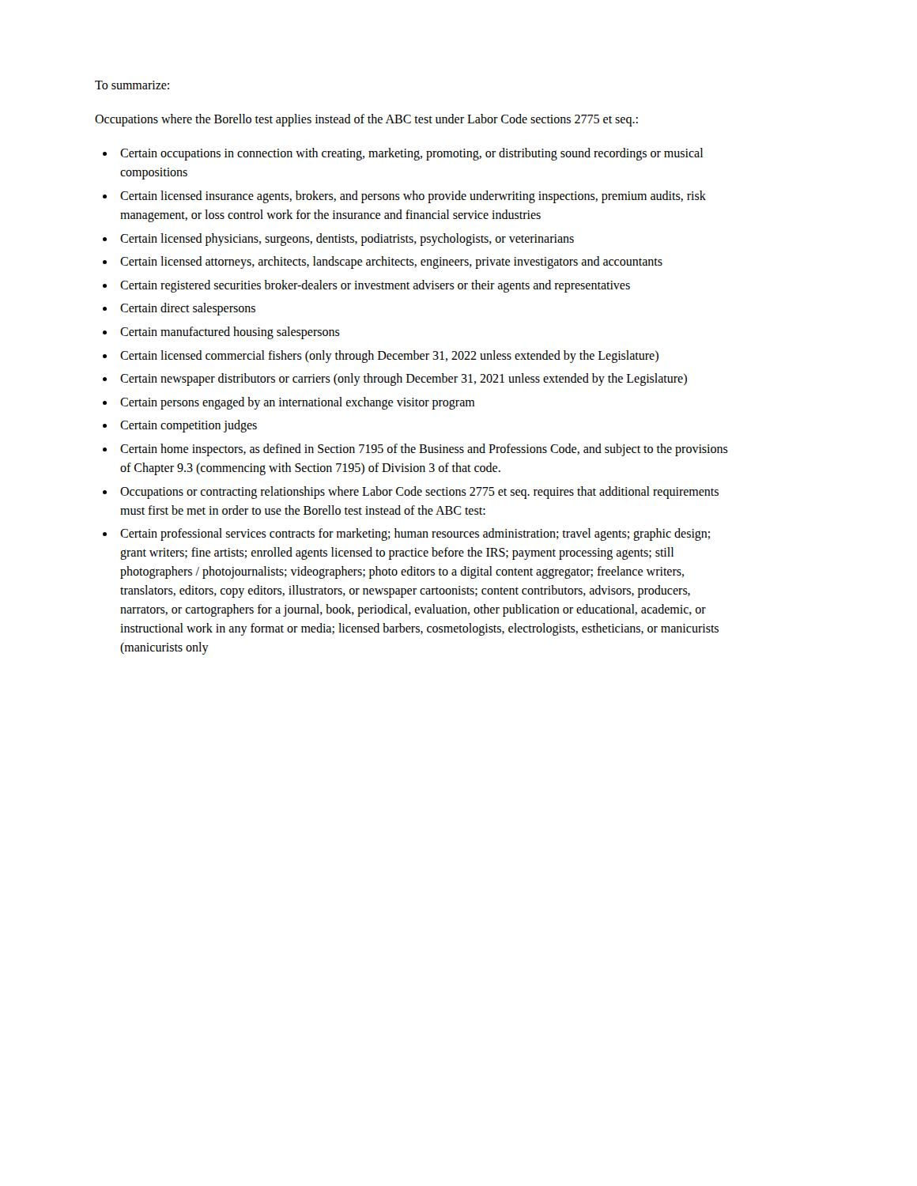To summarize:
Occupations where the Borello test applies instead of the ABC test under Labor Code sections 2775 et seq.:
Certain occupations in connection with creating, marketing, promoting, or distributing sound recordings or musical compositions
Certain licensed insurance agents, brokers, and persons who provide underwriting inspections, premium audits, risk management, or loss control work for the insurance and financial service industries
Certain licensed physicians, surgeons, dentists, podiatrists, psychologists, or veterinarians
Certain licensed attorneys, architects, landscape architects, engineers, private investigators and accountants
Certain registered securities broker-dealers or investment advisers or their agents and representatives
Certain direct salespersons
Certain manufactured housing salespersons
Certain licensed commercial fishers (only through December 31, 2022 unless extended by the Legislature)
Certain newspaper distributors or carriers (only through December 31, 2021 unless extended by the Legislature)
Certain persons engaged by an international exchange visitor program
Certain competition judges
Certain home inspectors, as defined in Section 7195 of the Business and Professions Code, and subject to the provisions of Chapter 9.3 (commencing with Section 7195) of Division 3 of that code.
Occupations or contracting relationships where Labor Code sections 2775 et seq. requires that additional requirements must first be met in order to use the Borello test instead of the ABC test:
Certain professional services contracts for marketing; human resources administration; travel agents; graphic design; grant writers; fine artists; enrolled agents licensed to practice before the IRS; payment processing agents; still photographers / photojournalists; videographers; photo editors to a digital content aggregator; freelance writers, translators, editors, copy editors, illustrators, or newspaper cartoonists; content contributors, advisors, producers, narrators, or cartographers for a journal, book, periodical, evaluation, other publication or educational, academic, or instructional work in any format or media; licensed barbers, cosmetologists, electrologists, estheticians, or manicurists (manicurists only